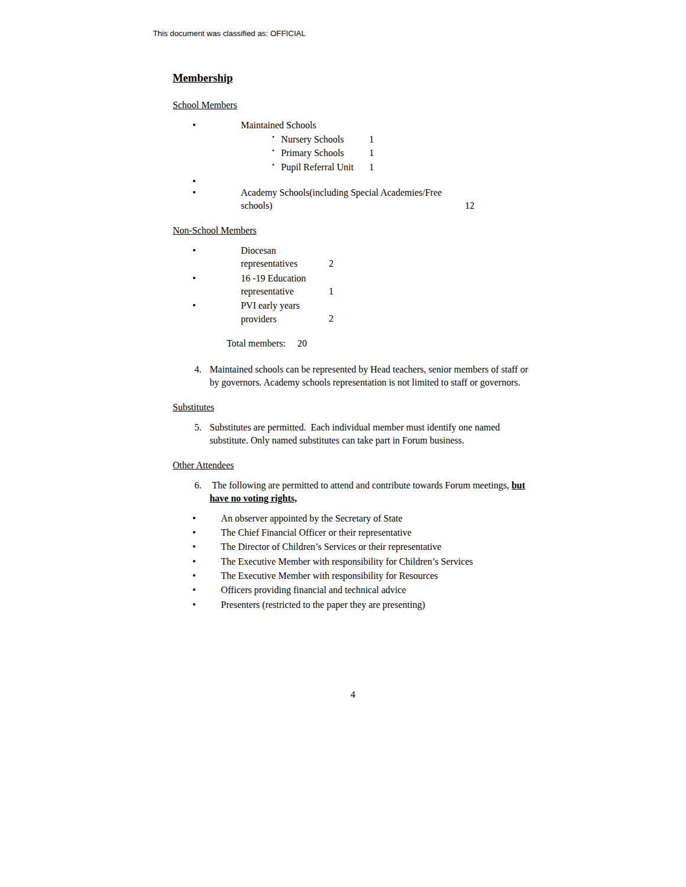This document was classified as: OFFICIAL
Membership
School Members
Maintained Schools
Nursery Schools1
Primary Schools1
Pupil Referral Unit1
Academy Schools(including Special Academies/Free schools) 12
Non-School Members
Diocesan representatives2
16 -19 Education representative1
PVI early years providers2
Total members: 20
Maintained schools can be represented by Head teachers, senior members of staff or by governors. Academy schools representation is not limited to staff or governors.
Substitutes
Substitutes are permitted. Each individual member must identify one named substitute. Only named substitutes can take part in Forum business.
Other Attendees
The following are permitted to attend and contribute towards Forum meetings, but have no voting rights,
An observer appointed by the Secretary of State
The Chief Financial Officer or their representative
The Director of Children’s Services or their representative
The Executive Member with responsibility for Children’s Services
The Executive Member with responsibility for Resources
Officers providing financial and technical advice
Presenters (restricted to the paper they are presenting)
4